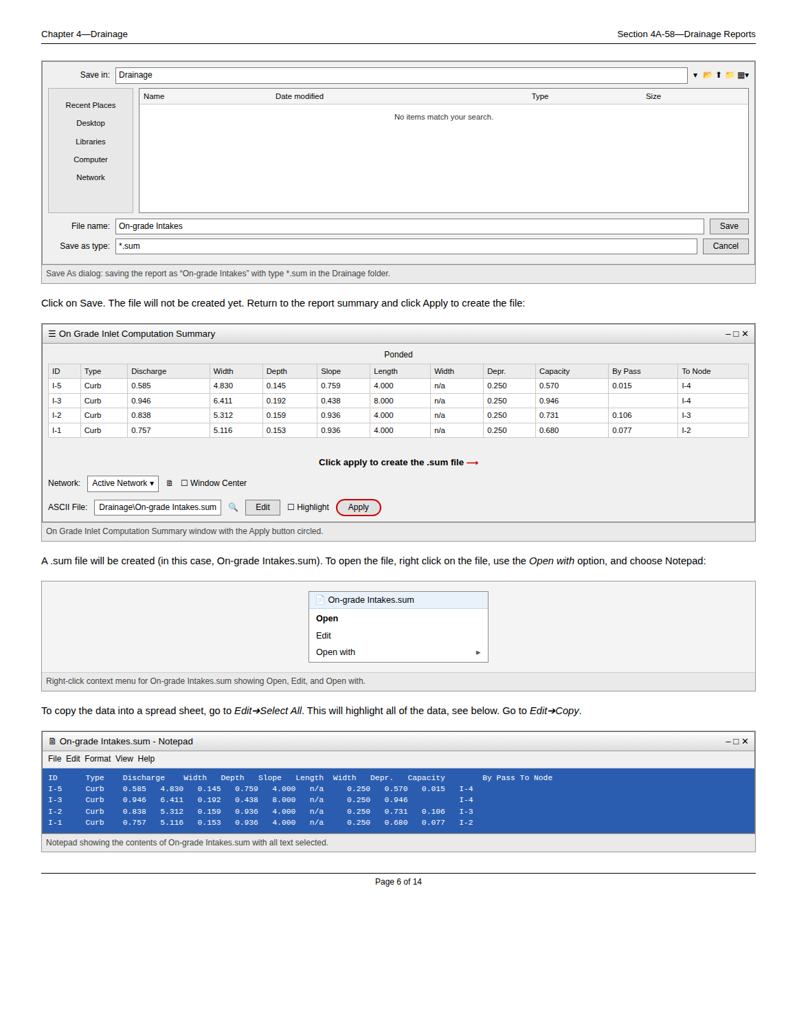Chapter 4—Drainage Section 4A-58—Drainage Reports
Save in:
Drainage
▾ 📂 ⬆ 📁 ▦▾
Recent Places
Desktop
Libraries
Computer
Network
| Name | Date modified | Type | Size |
| --- | --- | --- | --- |
| No items match your search. |
File name:
On-grade Intakes
Save
Save as type:
*.sum
Cancel
Save As dialog: saving the report as “On-grade Intakes” with type *.sum in the Drainage folder.
Click on Save. The file will not be created yet. Return to the report summary and click Apply to create the file:
☰ On Grade Inlet Computation Summary – □ ✕
Ponded
| ID | Type | Discharge | Width | Depth | Slope | Length | Width | Depr. | Capacity | By Pass | To Node |
| --- | --- | --- | --- | --- | --- | --- | --- | --- | --- | --- | --- |
| I-5 | Curb | 0.585 | 4.830 | 0.145 | 0.759 | 4.000 | n/a | 0.250 | 0.570 | 0.015 | I-4 |
| I-3 | Curb | 0.946 | 6.411 | 0.192 | 0.438 | 8.000 | n/a | 0.250 | 0.946 | | I-4 |
| I-2 | Curb | 0.838 | 5.312 | 0.159 | 0.936 | 4.000 | n/a | 0.250 | 0.731 | 0.106 | I-3 |
| I-1 | Curb | 0.757 | 5.116 | 0.153 | 0.936 | 4.000 | n/a | 0.250 | 0.680 | 0.077 | I-2 |
Click apply to create the .sum file ⟶
Network: Active Network ▾ 🗎 ☐ Window Center
ASCII File: Drainage\On-grade Intakes.sum 🔍 Edit ☐ Highlight Apply
On Grade Inlet Computation Summary window with the Apply button circled.
A .sum file will be created (in this case, On-grade Intakes.sum). To open the file, right click on the file, use the Open with option, and choose Notepad:
📄 On-grade Intakes.sum
Open
Edit
Open with
Right-click context menu for On-grade Intakes.sum showing Open, Edit, and Open with.
To copy the data into a spread sheet, go to Edit➔Select All. This will highlight all of the data, see below. Go to Edit➔Copy.
🗎 On-grade Intakes.sum - Notepad – □ ✕
File Edit Format View Help
ID      Type    Discharge    Width   Depth   Slope   Length  Width   Depr.   Capacity        By Pass To Node
I-5     Curb    0.585   4.830   0.145   0.759   4.000   n/a     0.250   0.570   0.015   I-4
I-3     Curb    0.946   6.411   0.192   0.438   8.000   n/a     0.250   0.946           I-4
I-2     Curb    0.838   5.312   0.159   0.936   4.000   n/a     0.250   0.731   0.106   I-3
I-1     Curb    0.757   5.116   0.153   0.936   4.000   n/a     0.250   0.680   0.077   I-2
Notepad showing the contents of On-grade Intakes.sum with all text selected.
Page 6 of 14